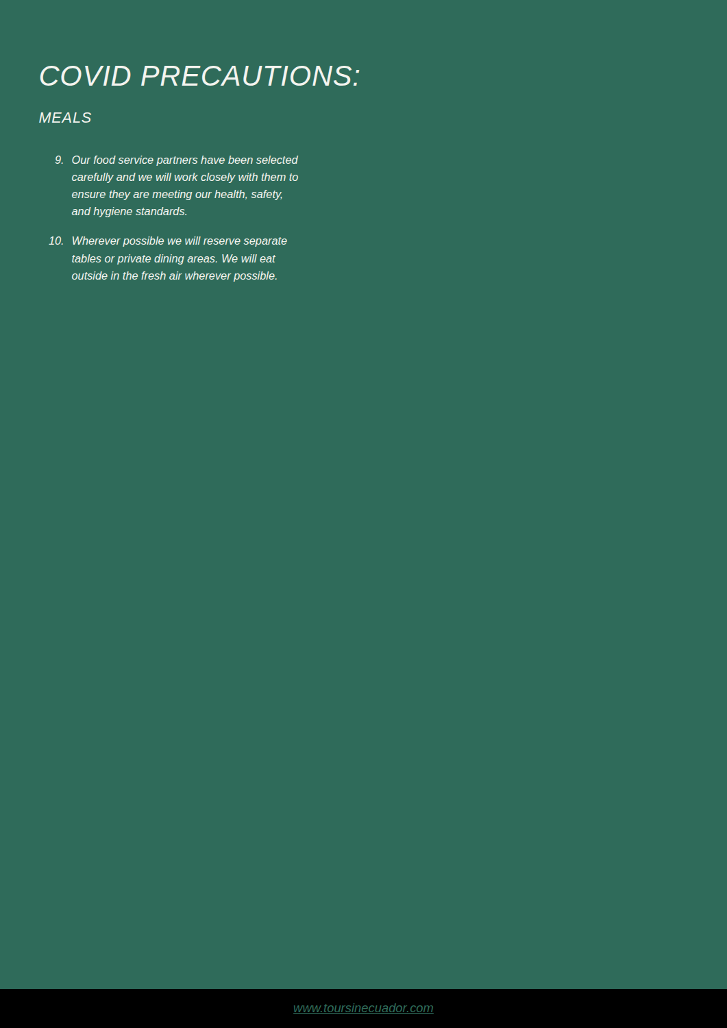COVID PRECAUTIONS:
MEALS
Our food service partners have been selected carefully and we will work closely with them to ensure they are meeting our health, safety, and hygiene standards.
Wherever possible we will reserve separate tables or private dining areas. We will eat outside in the fresh air wherever possible.
www.toursinecuador.com